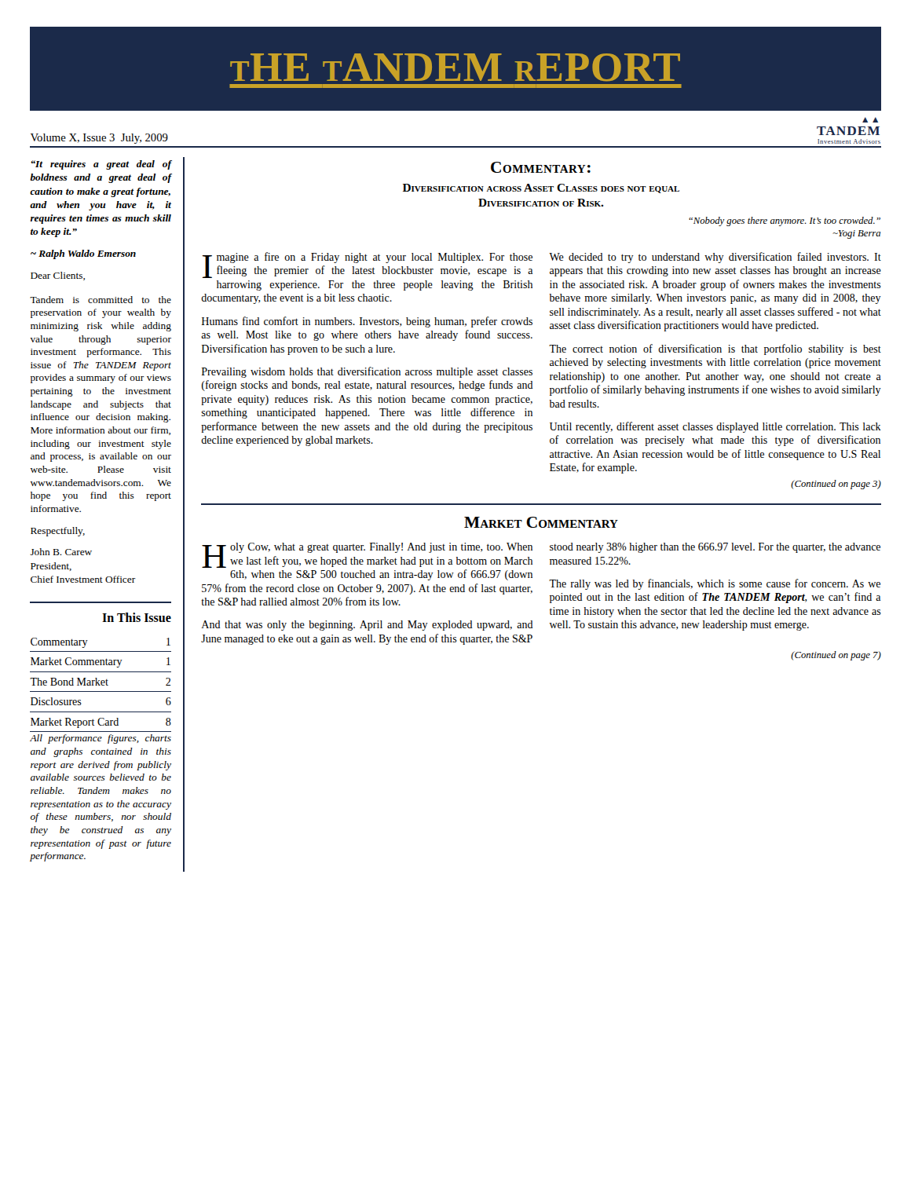THE TANDEM REPORT
Volume X, Issue 3 July, 2009
▲▲
TANDEM
Investment Advisors
“It requires a great deal of boldness and a great deal of caution to make a great fortune, and when you have it, it requires ten times as much skill to keep it.”
~ Ralph Waldo Emerson
Dear Clients,
Tandem is committed to the preservation of your wealth by minimizing risk while adding value through superior investment performance. This issue of The TANDEM Report provides a summary of our views pertaining to the investment landscape and subjects that influence our decision making. More information about our firm, including our investment style and process, is available on our web-site. Please visit www.tandemadvisors.com. We hope you find this report informative.
Respectfully,
John B. Carew
President,
Chief Investment Officer
In This Issue
| Commentary | 1 |
| Market Commentary | 1 |
| The Bond Market | 2 |
| Disclosures | 6 |
| Market Report Card | 8 |
All performance figures, charts and graphs contained in this report are derived from publicly available sources believed to be reliable. Tandem makes no representation as to the accuracy of these numbers, nor should they be construed as any representation of past or future performance.
Commentary:
Diversification across Asset Classes does not equal
Diversification of Risk.
“Nobody goes there anymore. It’s too crowded.”
~Yogi Berra
Imagine a fire on a Friday night at your local Multiplex. For those fleeing the premier of the latest blockbuster movie, escape is a harrowing experience. For the three people leaving the British documentary, the event is a bit less chaotic.
Humans find comfort in numbers. Investors, being human, prefer crowds as well. Most like to go where others have already found success. Diversification has proven to be such a lure.
Prevailing wisdom holds that diversification across multiple asset classes (foreign stocks and bonds, real estate, natural resources, hedge funds and private equity) reduces risk. As this notion became common practice, something unanticipated happened. There was little difference in performance between the new assets and the old during the precipitous decline experienced by global markets.
We decided to try to understand why diversification failed investors. It appears that this crowding into new asset classes has brought an increase in the associated risk. A broader group of owners makes the investments behave more similarly. When investors panic, as many did in 2008, they sell indiscriminately. As a result, nearly all asset classes suffered - not what asset class diversification practitioners would have predicted.
The correct notion of diversification is that portfolio stability is best achieved by selecting investments with little correlation (price movement relationship) to one another. Put another way, one should not create a portfolio of similarly behaving instruments if one wishes to avoid similarly bad results.
Until recently, different asset classes displayed little correlation. This lack of correlation was precisely what made this type of diversification attractive. An Asian recession would be of little consequence to U.S Real Estate, for example.
(Continued on page 3)
Market Commentary
Holy Cow, what a great quarter. Finally! And just in time, too. When we last left you, we hoped the market had put in a bottom on March 6th, when the S&P 500 touched an intra-day low of 666.97 (down 57% from the record close on October 9, 2007). At the end of last quarter, the S&P had rallied almost 20% from its low.
And that was only the beginning. April and May exploded upward, and June managed to eke out a gain as well. By the end of this quarter, the S&P stood nearly 38% higher than the 666.97 level. For the quarter, the advance measured 15.22%.
The rally was led by financials, which is some cause for concern. As we pointed out in the last edition of The TANDEM Report, we can’t find a time in history when the sector that led the decline led the next advance as well. To sustain this advance, new leadership must emerge.
(Continued on page 7)